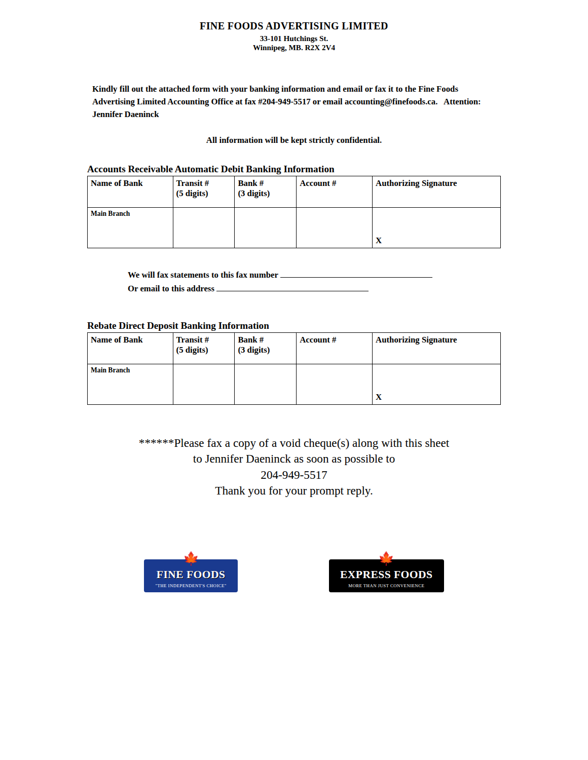FINE FOODS ADVERTISING LIMITED
33-101 Hutchings St.
Winnipeg, MB. R2X 2V4
Kindly fill out the attached form with your banking information and email or fax it to the Fine Foods Advertising Limited Accounting Office at fax #204-949-5517 or email accounting@finefoods.ca. Attention: Jennifer Daeninck
All information will be kept strictly confidential.
Accounts Receivable Automatic Debit Banking Information
| Name of Bank | Transit # (5 digits) | Bank # (3 digits) | Account # | Authorizing Signature |
| --- | --- | --- | --- | --- |
| Main Branch | | | | X |
We will fax statements to this fax number
Or email to this address
Rebate Direct Deposit Banking Information
| Name of Bank | Transit # (5 digits) | Bank # (3 digits) | Account # | Authorizing Signature |
| --- | --- | --- | --- | --- |
| Main Branch | | | | X |
******Please fax a copy of a void cheque(s) along with this sheet
to Jennifer Daeninck as soon as possible to
204-949-5517
Thank you for your prompt reply.
🍁
FINE FOODS
"THE INDEPENDENT'S CHOICE"
🍁
EXPRESS FOODS
MORE THAN JUST CONVENIENCE